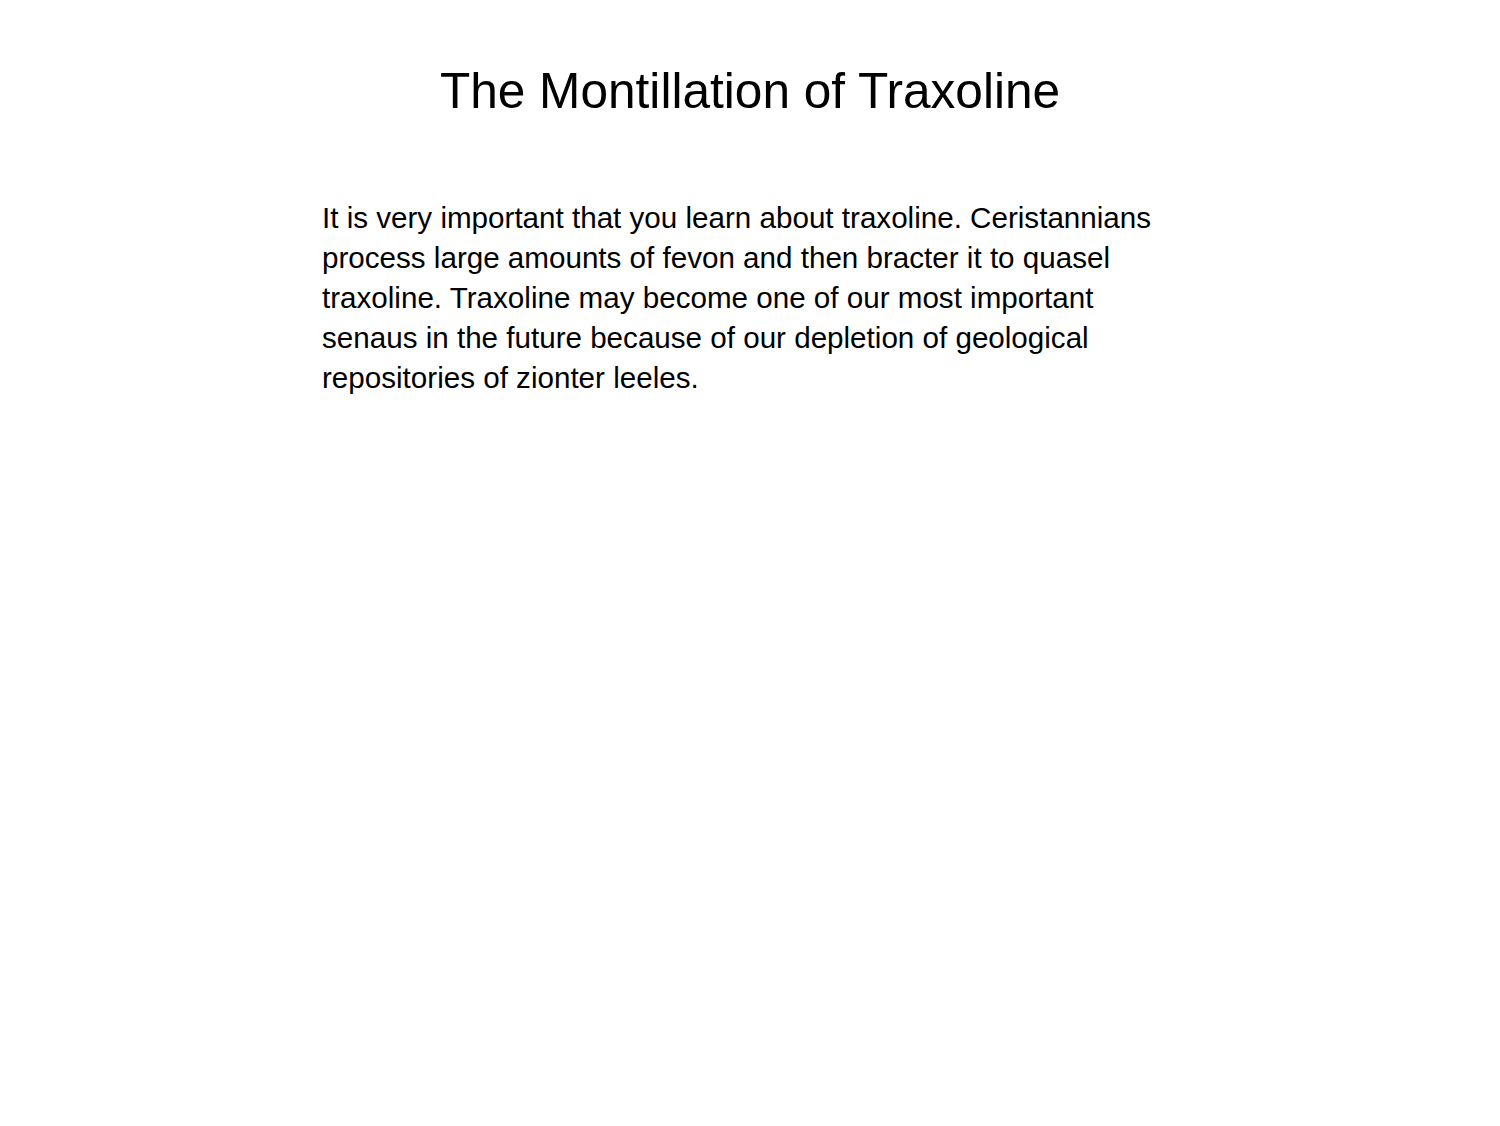The Montillation of Traxoline
It is very important that you learn about traxoline. Ceristannians process large amounts of fevon and then bracter it to quasel traxoline. Traxoline may become one of our most important senaus in the future because of our depletion of geological repositories of zionter leeles.